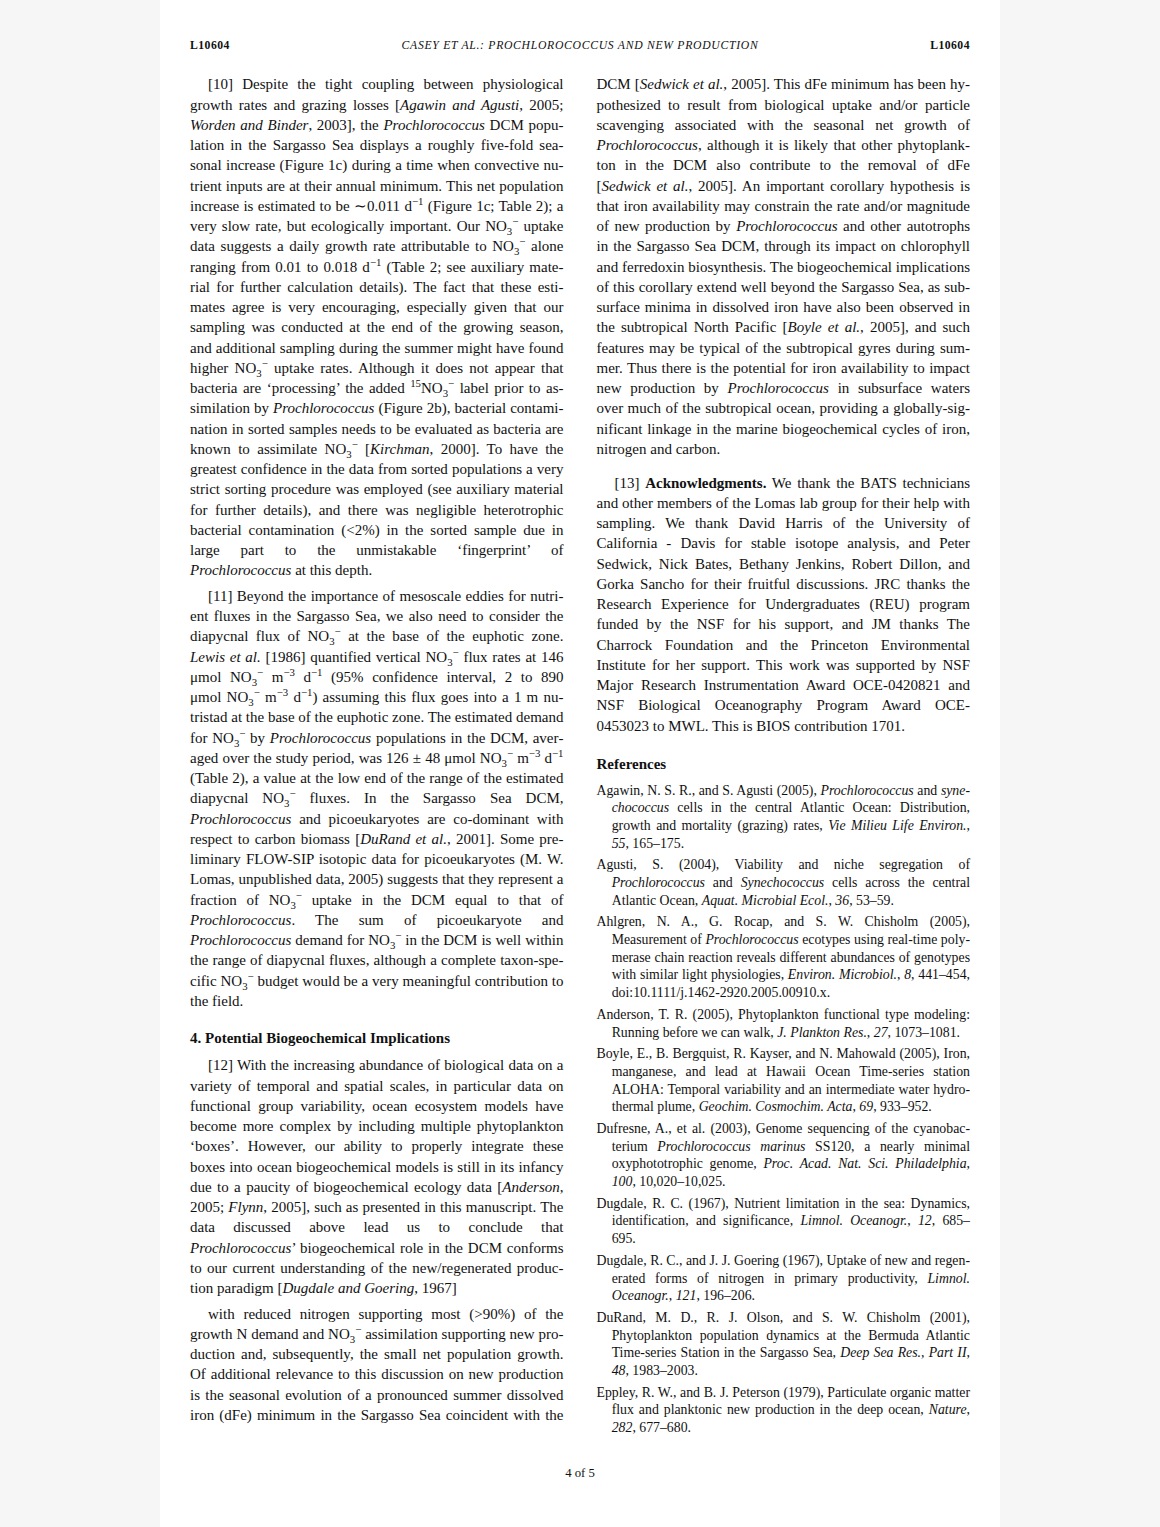L10604 Casey et al.: Prochlorococcus and New Production L10604
[10] Despite the tight coupling between physiological growth rates and grazing losses [Agawin and Agusti, 2005; Worden and Binder, 2003], the Prochlorococcus DCM population in the Sargasso Sea displays a roughly five-fold seasonal increase (Figure 1c) during a time when convective nutrient inputs are at their annual minimum. This net population increase is estimated to be ∼0.011 d−1 (Figure 1c; Table 2); a very slow rate, but ecologically important. Our NO3− uptake data suggests a daily growth rate attributable to NO3− alone ranging from 0.01 to 0.018 d−1 (Table 2; see auxiliary material for further calculation details). The fact that these estimates agree is very encouraging, especially given that our sampling was conducted at the end of the growing season, and additional sampling during the summer might have found higher NO3− uptake rates. Although it does not appear that bacteria are ‘processing’ the added 15NO3− label prior to assimilation by Prochlorococcus (Figure 2b), bacterial contamination in sorted samples needs to be evaluated as bacteria are known to assimilate NO3− [Kirchman, 2000]. To have the greatest confidence in the data from sorted populations a very strict sorting procedure was employed (see auxiliary material for further details), and there was negligible heterotrophic bacterial contamination (<2%) in the sorted sample due in large part to the unmistakable ‘fingerprint’ of Prochlorococcus at this depth.
[11] Beyond the importance of mesoscale eddies for nutrient fluxes in the Sargasso Sea, we also need to consider the diapycnal flux of NO3− at the base of the euphotic zone. Lewis et al. [1986] quantified vertical NO3− flux rates at 146 μmol NO3− m−3 d−1 (95% confidence interval, 2 to 890 μmol NO3− m−3 d−1) assuming this flux goes into a 1 m nutristad at the base of the euphotic zone. The estimated demand for NO3− by Prochlorococcus populations in the DCM, averaged over the study period, was 126 ± 48 μmol NO3− m−3 d−1 (Table 2), a value at the low end of the range of the estimated diapycnal NO3− fluxes. In the Sargasso Sea DCM, Prochlorococcus and picoeukaryotes are co-dominant with respect to carbon biomass [DuRand et al., 2001]. Some preliminary FLOW-SIP isotopic data for picoeukaryotes (M. W. Lomas, unpublished data, 2005) suggests that they represent a fraction of NO3− uptake in the DCM equal to that of Prochlorococcus. The sum of picoeukaryote and Prochlorococcus demand for NO3− in the DCM is well within the range of diapycnal fluxes, although a complete taxon-specific NO3− budget would be a very meaningful contribution to the field.
4. Potential Biogeochemical Implications
[12] With the increasing abundance of biological data on a variety of temporal and spatial scales, in particular data on functional group variability, ocean ecosystem models have become more complex by including multiple phytoplankton ‘boxes’. However, our ability to properly integrate these boxes into ocean biogeochemical models is still in its infancy due to a paucity of biogeochemical ecology data [Anderson, 2005; Flynn, 2005], such as presented in this manuscript. The data discussed above lead us to conclude that Prochlorococcus’ biogeochemical role in the DCM conforms to our current understanding of the new/regenerated production paradigm [Dugdale and Goering, 1967]
with reduced nitrogen supporting most (>90%) of the growth N demand and NO3− assimilation supporting new production and, subsequently, the small net population growth. Of additional relevance to this discussion on new production is the seasonal evolution of a pronounced summer dissolved iron (dFe) minimum in the Sargasso Sea coincident with the DCM [Sedwick et al., 2005]. This dFe minimum has been hypothesized to result from biological uptake and/or particle scavenging associated with the seasonal net growth of Prochlorococcus, although it is likely that other phytoplankton in the DCM also contribute to the removal of dFe [Sedwick et al., 2005]. An important corollary hypothesis is that iron availability may constrain the rate and/or magnitude of new production by Prochlorococcus and other autotrophs in the Sargasso Sea DCM, through its impact on chlorophyll and ferredoxin biosynthesis. The biogeochemical implications of this corollary extend well beyond the Sargasso Sea, as subsurface minima in dissolved iron have also been observed in the subtropical North Pacific [Boyle et al., 2005], and such features may be typical of the subtropical gyres during summer. Thus there is the potential for iron availability to impact new production by Prochlorococcus in subsurface waters over much of the subtropical ocean, providing a globally-significant linkage in the marine biogeochemical cycles of iron, nitrogen and carbon.
[13] Acknowledgments. We thank the BATS technicians and other members of the Lomas lab group for their help with sampling. We thank David Harris of the University of California - Davis for stable isotope analysis, and Peter Sedwick, Nick Bates, Bethany Jenkins, Robert Dillon, and Gorka Sancho for their fruitful discussions. JRC thanks the Research Experience for Undergraduates (REU) program funded by the NSF for his support, and JM thanks The Charrock Foundation and the Princeton Environmental Institute for her support. This work was supported by NSF Major Research Instrumentation Award OCE-0420821 and NSF Biological Oceanography Program Award OCE-0453023 to MWL. This is BIOS contribution 1701.
References
Agawin, N. S. R., and S. Agusti (2005), Prochlorococcus and synechococcus cells in the central Atlantic Ocean: Distribution, growth and mortality (grazing) rates, Vie Milieu Life Environ., 55, 165–175.
Agusti, S. (2004), Viability and niche segregation of Prochlorococcus and Synechococcus cells across the central Atlantic Ocean, Aquat. Microbial Ecol., 36, 53–59.
Ahlgren, N. A., G. Rocap, and S. W. Chisholm (2005), Measurement of Prochlorococcus ecotypes using real-time polymerase chain reaction reveals different abundances of genotypes with similar light physiologies, Environ. Microbiol., 8, 441–454, doi:10.1111/j.1462-2920.2005.00910.x.
Anderson, T. R. (2005), Phytoplankton functional type modeling: Running before we can walk, J. Plankton Res., 27, 1073–1081.
Boyle, E., B. Bergquist, R. Kayser, and N. Mahowald (2005), Iron, manganese, and lead at Hawaii Ocean Time-series station ALOHA: Temporal variability and an intermediate water hydrothermal plume, Geochim. Cosmochim. Acta, 69, 933–952.
Dufresne, A., et al. (2003), Genome sequencing of the cyanobacterium Prochlorococcus marinus SS120, a nearly minimal oxyphototrophic genome, Proc. Acad. Nat. Sci. Philadelphia, 100, 10,020–10,025.
Dugdale, R. C. (1967), Nutrient limitation in the sea: Dynamics, identification, and significance, Limnol. Oceanogr., 12, 685–695.
Dugdale, R. C., and J. J. Goering (1967), Uptake of new and regenerated forms of nitrogen in primary productivity, Limnol. Oceanogr., 121, 196–206.
DuRand, M. D., R. J. Olson, and S. W. Chisholm (2001), Phytoplankton population dynamics at the Bermuda Atlantic Time-series Station in the Sargasso Sea, Deep Sea Res., Part II, 48, 1983–2003.
Eppley, R. W., and B. J. Peterson (1979), Particulate organic matter flux and planktonic new production in the deep ocean, Nature, 282, 677–680.
4 of 5